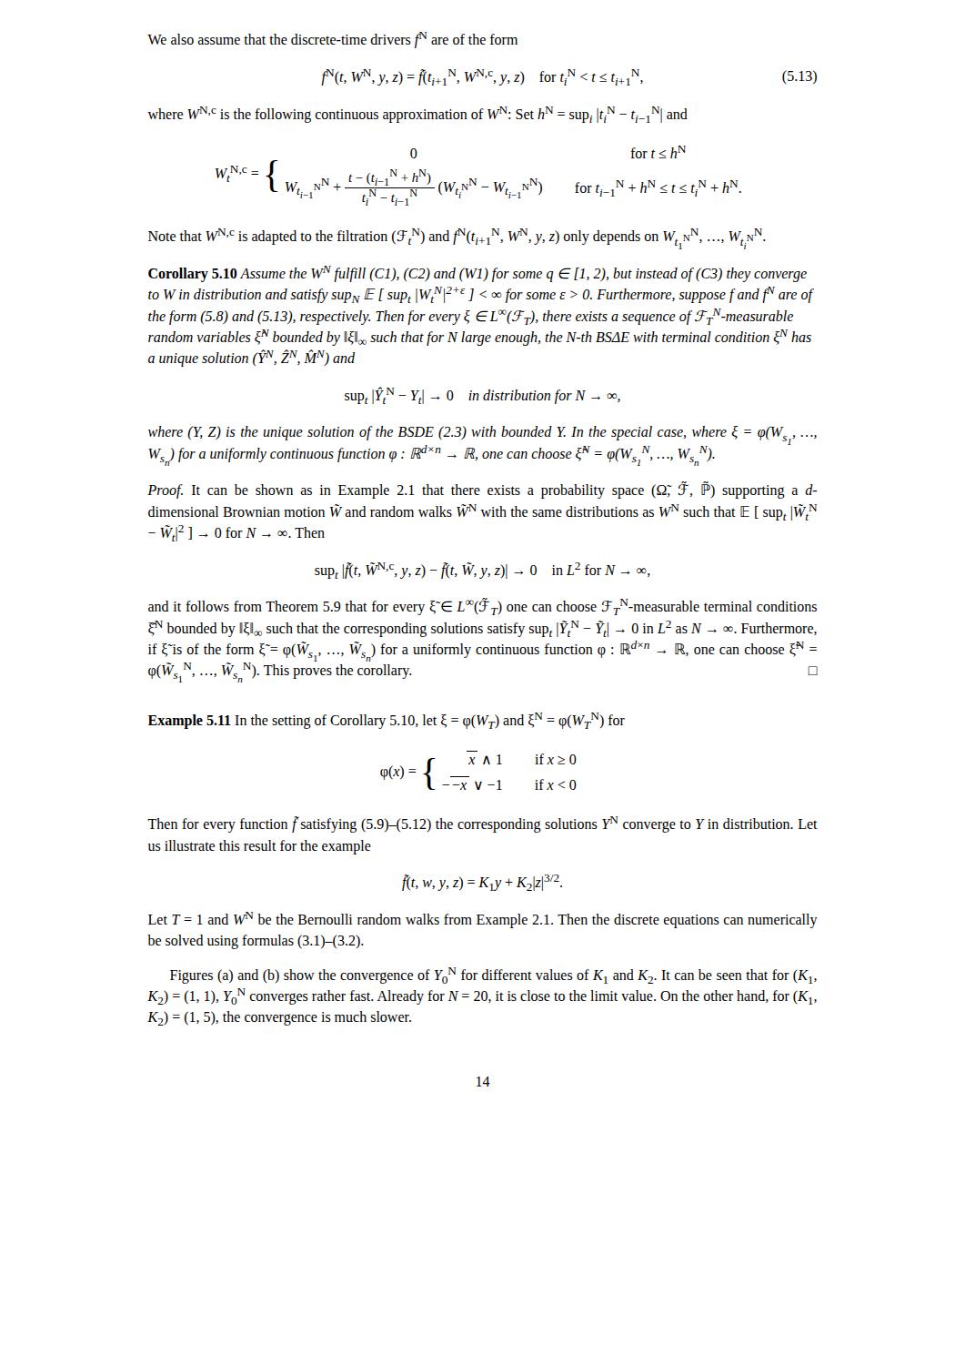We also assume that the discrete-time drivers fN are of the form
fN(t, WN, y, z) = f̃(ti+1N, WN,c, y, z) for tiN < t ≤ ti+1N, (5.13)
where WN,c is the following continuous approximation of WN: Set hN = supi |tiN − ti−1N| and
WtN,c = {
| 0 | for t ≤ h N |
| W t i −1 N N + t − ( t i −1 N + h N ) t i N − t i −1 N ( W t i N N − W t i −1 N N ) | for t i −1 N + h N ≤ t ≤ t i N + h N . |
Note that WN,c is adapted to the filtration (ℱtN) and fN(ti+1N, WN, y, z) only depends on Wt1NN, …, WtiNN.
Corollary 5.10 Assume the WN fulfill (C1), (C2) and (W1) for some q ∈ [1, 2), but instead of (C3) they converge to W in distribution and satisfy supN 𝔼 [ supt |WtN|2+ε ] < ∞ for some ε > 0. Furthermore, suppose f and fN are of the form (5.8) and (5.13), respectively. Then for every ξ ∈ L∞(ℱT), there exists a sequence of ℱTN-measurable random variables ξ̂N bounded by ‖ξ‖∞ such that for N large enough, the N-th BSΔE with terminal condition ξN has a unique solution (ŶN, ẐN, M̂N) and
supt |ŶtN − Yt| → 0 in distribution for N → ∞,
where (Y, Z) is the unique solution of the BSDE (2.3) with bounded Y. In the special case, where ξ = φ(Ws1, …, Wsn) for a uniformly continuous function φ : ℝd×n → ℝ, one can choose ξ̃N = φ(Ws1N, …, WsnN).
Proof. It can be shown as in Example 2.1 that there exists a probability space (Ω̃, ℱ̃, ℙ̃) supporting a d-dimensional Brownian motion W̃ and random walks W̃N with the same distributions as WN such that 𝔼 [ supt |W̃tN − W̃t|2 ] → 0 for N → ∞. Then
supt |f̃(t, W̃N,c, y, z) − f̃(t, W̃, y, z)| → 0 in L2 for N → ∞,
and it follows from Theorem 5.9 that for every ξ̃ ∈ L∞(ℱ̃T) one can choose ℱTN-measurable terminal conditions ξ̂N bounded by ‖ξ‖∞ such that the corresponding solutions satisfy supt |ỸtN − Ỹt| → 0 in L2 as N → ∞. Furthermore, if ξ̃ is of the form ξ̃ = φ(W̃s1, …, W̃sn) for a uniformly continuous function φ : ℝd×n → ℝ, one can choose ξ̃N = φ(W̃s1N, …, W̃snN). This proves the corollary. □
Example 5.11 In the setting of Corollary 5.10, let ξ = φ(WT) and ξN = φ(WTN) for
φ(x) = {
| x ∧ 1 | if x ≥ 0 |
| − − x ∨ −1 | if x < 0 |
Then for every function f̃ satisfying (5.9)–(5.12) the corresponding solutions YN converge to Y in distribution. Let us illustrate this result for the example
f̃(t, w, y, z) = K1y + K2|z|3/2.
Let T = 1 and WN be the Bernoulli random walks from Example 2.1. Then the discrete equations can numerically be solved using formulas (3.1)–(3.2).
Figures (a) and (b) show the convergence of Y0N for different values of K1 and K2. It can be seen that for (K1, K2) = (1, 1), Y0N converges rather fast. Already for N = 20, it is close to the limit value. On the other hand, for (K1, K2) = (1, 5), the convergence is much slower.
14